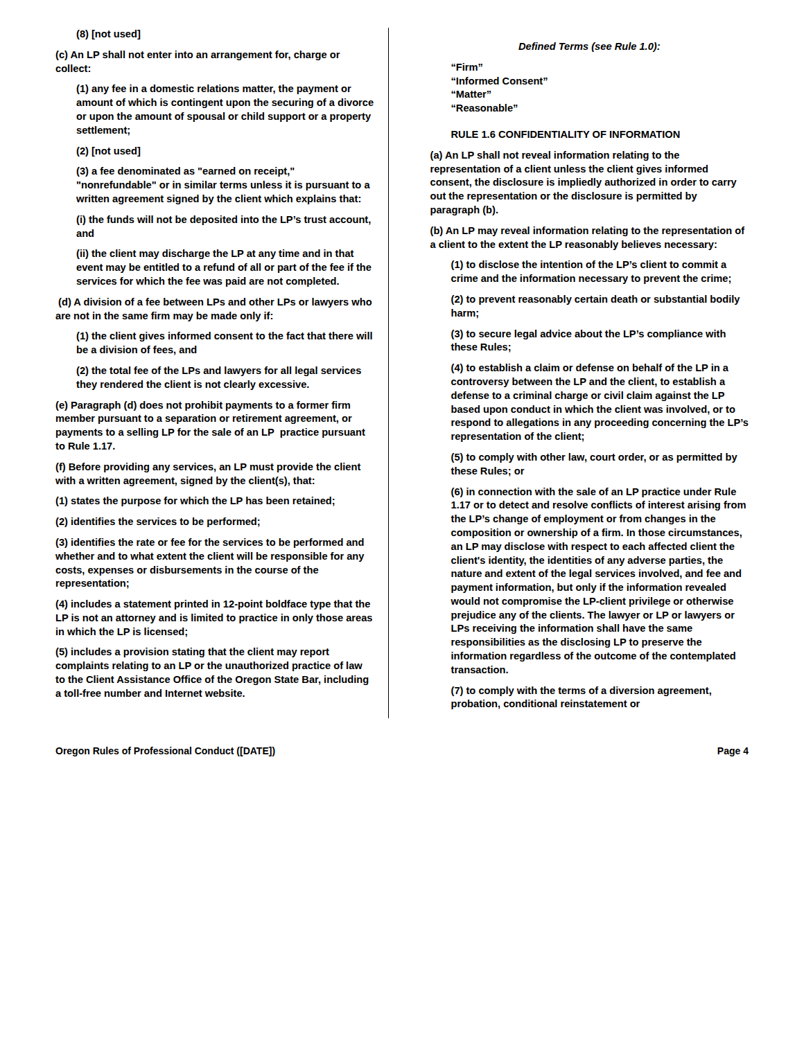(8) [not used]
(c) An LP shall not enter into an arrangement for, charge or collect:
(1) any fee in a domestic relations matter, the payment or amount of which is contingent upon the securing of a divorce or upon the amount of spousal or child support or a property settlement;
(2) [not used]
(3) a fee denominated as "earned on receipt," "nonrefundable" or in similar terms unless it is pursuant to a written agreement signed by the client which explains that:
(i) the funds will not be deposited into the LP’s trust account, and
(ii) the client may discharge the LP at any time and in that event may be entitled to a refund of all or part of the fee if the services for which the fee was paid are not completed.
(d) A division of a fee between LPs and other LPs or lawyers who are not in the same firm may be made only if:
(1) the client gives informed consent to the fact that there will be a division of fees, and
(2) the total fee of the LPs and lawyers for all legal services they rendered the client is not clearly excessive.
(e) Paragraph (d) does not prohibit payments to a former firm member pursuant to a separation or retirement agreement, or payments to a selling LP for the sale of an LP practice pursuant to Rule 1.17.
(f) Before providing any services, an LP must provide the client with a written agreement, signed by the client(s), that:
(1) states the purpose for which the LP has been retained;
(2) identifies the services to be performed;
(3) identifies the rate or fee for the services to be performed and whether and to what extent the client will be responsible for any costs, expenses or disbursements in the course of the representation;
(4) includes a statement printed in 12-point boldface type that the LP is not an attorney and is limited to practice in only those areas in which the LP is licensed;
(5) includes a provision stating that the client may report complaints relating to an LP or the unauthorized practice of law to the Client Assistance Office of the Oregon State Bar, including a toll-free number and Internet website.
Defined Terms (see Rule 1.0):
“Firm”
“Informed Consent”
“Matter”
“Reasonable”
RULE 1.6 CONFIDENTIALITY OF INFORMATION
(a) An LP shall not reveal information relating to the representation of a client unless the client gives informed consent, the disclosure is impliedly authorized in order to carry out the representation or the disclosure is permitted by paragraph (b).
(b) An LP may reveal information relating to the representation of a client to the extent the LP reasonably believes necessary:
(1) to disclose the intention of the LP’s client to commit a crime and the information necessary to prevent the crime;
(2) to prevent reasonably certain death or substantial bodily harm;
(3) to secure legal advice about the LP’s compliance with these Rules;
(4) to establish a claim or defense on behalf of the LP in a controversy between the LP and the client, to establish a defense to a criminal charge or civil claim against the LP based upon conduct in which the client was involved, or to respond to allegations in any proceeding concerning the LP’s representation of the client;
(5) to comply with other law, court order, or as permitted by these Rules; or
(6) in connection with the sale of an LP practice under Rule 1.17 or to detect and resolve conflicts of interest arising from the LP’s change of employment or from changes in the composition or ownership of a firm. In those circumstances, an LP may disclose with respect to each affected client the client's identity, the identities of any adverse parties, the nature and extent of the legal services involved, and fee and payment information, but only if the information revealed would not compromise the LP-client privilege or otherwise prejudice any of the clients. The lawyer or LP or lawyers or LPs receiving the information shall have the same responsibilities as the disclosing LP to preserve the information regardless of the outcome of the contemplated transaction.
(7) to comply with the terms of a diversion agreement, probation, conditional reinstatement or
Oregon Rules of Professional Conduct ([DATE]) Page 4